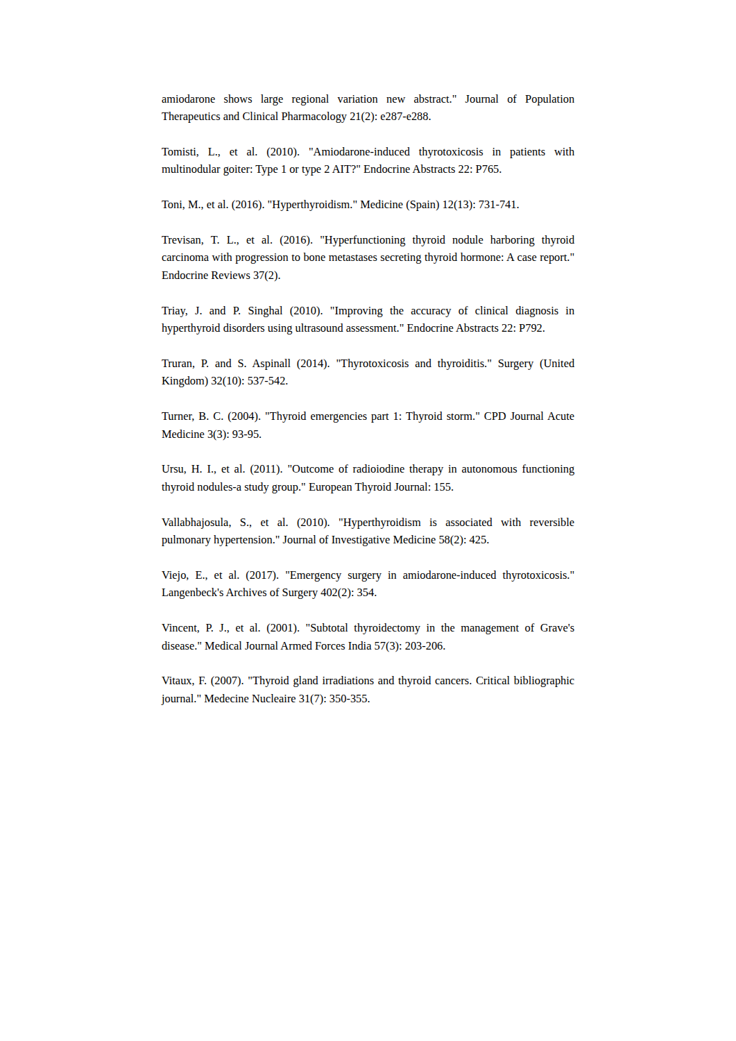amiodarone shows large regional variation new abstract." Journal of Population Therapeutics and Clinical Pharmacology 21(2): e287-e288.
Tomisti, L., et al. (2010). "Amiodarone-induced thyrotoxicosis in patients with multinodular goiter: Type 1 or type 2 AIT?" Endocrine Abstracts 22: P765.
Toni, M., et al. (2016). "Hyperthyroidism." Medicine (Spain) 12(13): 731-741.
Trevisan, T. L., et al. (2016). "Hyperfunctioning thyroid nodule harboring thyroid carcinoma with progression to bone metastases secreting thyroid hormone: A case report." Endocrine Reviews 37(2).
Triay, J. and P. Singhal (2010). "Improving the accuracy of clinical diagnosis in hyperthyroid disorders using ultrasound assessment." Endocrine Abstracts 22: P792.
Truran, P. and S. Aspinall (2014). "Thyrotoxicosis and thyroiditis." Surgery (United Kingdom) 32(10): 537-542.
Turner, B. C. (2004). "Thyroid emergencies part 1: Thyroid storm." CPD Journal Acute Medicine 3(3): 93-95.
Ursu, H. I., et al. (2011). "Outcome of radioiodine therapy in autonomous functioning thyroid nodules-a study group." European Thyroid Journal: 155.
Vallabhajosula, S., et al. (2010). "Hyperthyroidism is associated with reversible pulmonary hypertension." Journal of Investigative Medicine 58(2): 425.
Viejo, E., et al. (2017). "Emergency surgery in amiodarone-induced thyrotoxicosis." Langenbeck's Archives of Surgery 402(2): 354.
Vincent, P. J., et al. (2001). "Subtotal thyroidectomy in the management of Grave's disease." Medical Journal Armed Forces India 57(3): 203-206.
Vitaux, F. (2007). "Thyroid gland irradiations and thyroid cancers. Critical bibliographic journal." Medecine Nucleaire 31(7): 350-355.